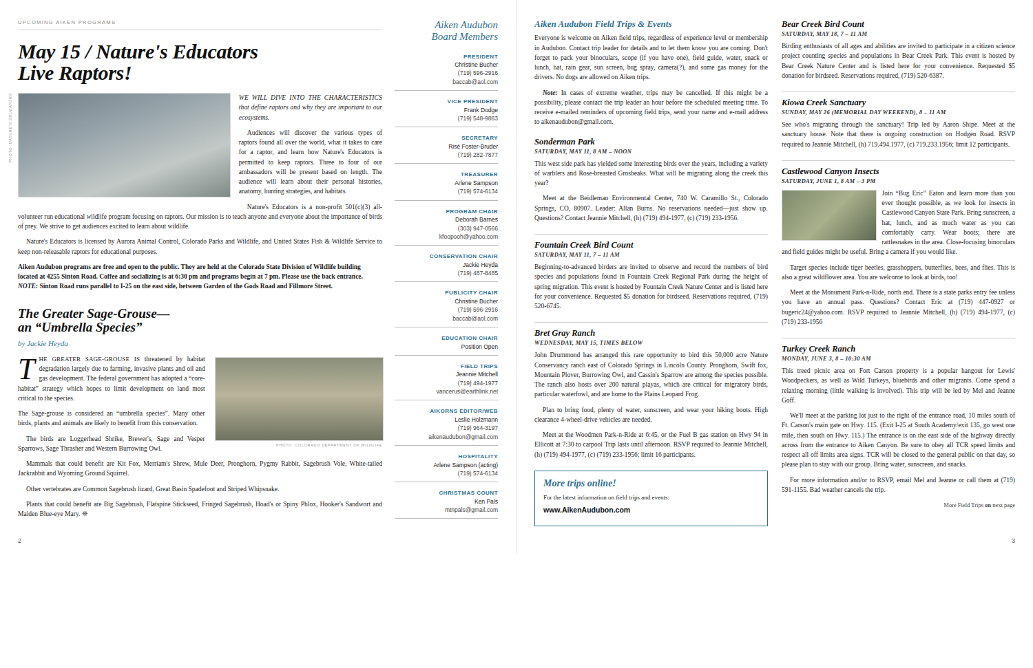Upcoming Aiken Programs
May 15 / Nature's Educators Live Raptors!
Photo: Nature's Educators
We will dive into the characteristics that define raptors and why they are important to our ecosystems.
Audiences will discover the various types of raptors found all over the world, what it takes to care for a raptor, and learn how Nature's Educators is permitted to keep raptors. Three to four of our ambassadors will be present based on length. The audience will learn about their personal histories, anatomy, hunting strategies, and habitats.
Nature's Educators is a non-profit 501(c)(3) all-volunteer run educational wildlife program focusing on raptors. Our mission is to teach anyone and everyone about the importance of birds of prey. We strive to get audiences excited to learn about wildlife.
Nature's Educators is licensed by Aurora Animal Control, Colorado Parks and Wildlife, and United States Fish & Wildlife Service to keep non-releasable raptors for educational purposes.
Aiken Audubon programs are free and open to the public. They are held at the Colorado State Division of Wildlife building located at 4255 Sinton Road. Coffee and socializing is at 6:30 pm and programs begin at 7 pm. Please use the back entrance. NOTE: Sinton Road runs parallel to I-25 on the east side, between Garden of the Gods Road and Fillmore Street.
The Greater Sage-Grouse—
an “Umbrella Species”
by Jackie Heyda
Photo: Colorado Department of Wildlife
T
he Greater Sage-Grouse is threatened by habitat degradation largely due to farming, invasive plants and oil and gas development. The federal government has adopted a “core-habitat” strategy which hopes to limit development on land most critical to the species.
The Sage-grouse is considered an “umbrella species”. Many other birds, plants and animals are likely to benefit from this conservation.
The birds are Loggerhead Shrike, Brewer's, Sage and Vesper Sparrows, Sage Thrasher and Western Burrowing Owl.
Mammals that could benefit are Kit Fox, Merriam's Shrew, Mule Deer, Pronghorn, Pygmy Rabbit, Sagebrush Vole, White-tailed Jackrabbit and Wyoming Ground Squirrel.
Other vertebrates are Common Sagebrush lizard, Great Basin Spadefoot and Striped Whipsnake.
Plants that could benefit are Big Sagebrush, Flatspine Stickseed, Fringed Sagebrush, Hoad's or Spiny Phlox, Hooker's Sandwort and Maiden Blue-eye Mary. ❊
Aiken Audubon
Board Members
President
Christine Bucher
(719) 596-2916
baccab@aol.com
Vice President
Frank Dodge
(719) 548-9863
Secretary
Risé Foster-Bruder
(719) 282-7877
Treasurer
Arlene Sampson
(719) 574-6134
Program Chair
Deborah Barnes
(303) 947-0566
kfoopooh@yahoo.com
Conservation Chair
Jackie Heyda
(719) 487-8485
Publicity Chair
Christine Bucher
(719) 596-2916
baccab@aol.com
Education Chair
Position Open
Field Trips
Jeannie Mitchell
(719) 494-1977
vancerus@earthlink.net
Aikorns Editor/Web
Leslie Holzmann
(719) 964-3197
aikenaudubon@gmail.com
Hospitality
Arlene Sampson (acting)
(719) 574-6134
Christmas Count
Ken Pals
mtnpals@gmail.com
2
Aiken Audubon Field Trips & Events
Everyone is welcome on Aiken field trips, regardless of experience level or membership in Audubon. Contact trip leader for details and to let them know you are coming. Don't forget to pack your binoculars, scope (if you have one), field guide, water, snack or lunch, hat, rain gear, sun screen, bug spray, camera(?), and some gas money for the drivers. No dogs are allowed on Aiken trips.
Note: In cases of extreme weather, trips may be cancelled. If this might be a possibility, please contact the trip leader an hour before the scheduled meeting time. To receive e-mailed reminders of upcoming field trips, send your name and e-mail address to aikenaudubon@gmail.com.
Sonderman Park
Saturday, May 11, 8 am – Noon
This west side park has yielded some interesting birds over the years, including a variety of warblers and Rose-breasted Grosbeaks. What will be migrating along the creek this year?
Meet at the Beidleman Environmental Center, 740 W. Caramillo St., Colorado Springs, CO, 80907. Leader: Allan Burns. No reservations needed—just show up. Questions? Contact Jeannie Mitchell, (h) (719) 494-1977, (c) (719) 233-1956.
Fountain Creek Bird Count
Saturday, May 11, 7 – 11 am
Beginning-to-advanced birders are invited to observe and record the numbers of bird species and populations found in Fountain Creek Regional Park during the height of spring migration. This event is hosted by Fountain Creek Nature Center and is listed here for your convenience. Requested $5 donation for birdseed. Reservations required, (719) 520-6745.
Bret Gray Ranch
Wednesday, May 15, Times Below
John Drummond has arranged this rare opportunity to bird this 50,000 acre Nature Conservancy ranch east of Colorado Springs in Lincoln County. Pronghorn, Swift fox, Mountain Plover, Burrowing Owl, and Cassin's Sparrow are among the species possible. The ranch also hosts over 200 natural playas, which are critical for migratory birds, particular waterfowl, and are home to the Plains Leopard Frog.
Plan to bring food, plenty of water, sunscreen, and wear your hiking boots. High clearance 4-wheel-drive vehicles are needed.
Meet at the Woodmen Park-n-Ride at 6:45, or the Fuel B gas station on Hwy 94 in Ellicott at 7:30 to carpool Trip lasts until afternoon. RSVP required to Jeannie Mitchell, (h) (719) 494-1977, (c) (719) 233-1956; limit 16 participants.
More trips online!
For the latest information on field trips and events:
www.AikenAudubon.com
Bear Creek Bird Count
Saturday, May 18, 7 – 11 am
Birding enthusiasts of all ages and abilities are invited to participate in a citizen science project counting species and populations in Bear Creek Park. This event is hosted by Bear Creek Nature Center and is listed here for your convenience. Requested $5 donation for birdseed. Reservations required, (719) 520-6387.
Kiowa Creek Sanctuary
Sunday, May 26 (Memorial Day Weekend), 8 – 11 am
See who's migrating through the sanctuary! Trip led by Aaron Shipe. Meet at the sanctuary house. Note that there is ongoing construction on Hodgen Road. RSVP required to Jeannie Mitchell, (h) 719.494.1977, (c) 719.233.1956; limit 12 participants.
Castlewood Canyon Insects
Saturday, June 1, 8 am – 3 pm
Join “Bug Eric” Eaton and learn more than you ever thought possible, as we look for insects in Castlewood Canyon State Park. Bring sunscreen, a hat, lunch, and as much water as you can comfortably carry. Wear boots; there are rattlesnakes in the area. Close-focusing binoculars and field guides might be useful. Bring a camera if you would like.
Target species include tiger beetles, grasshoppers, butterflies, bees, and flies. This is also a great wildflower area. You are welcome to look at birds, too!
Meet at the Monument Park-n-Ride, north end. There is a state parks entry fee unless you have an annual pass. Questions? Contact Eric at (719) 447-0927 or bugeric24@yahoo.com. RSVP required to Jeannie Mitchell, (h) (719) 494-1977, (c) (719) 233-1956
Turkey Creek Ranch
Monday, June 3, 8 – 10:30 am
This treed picnic area on Fort Carson property is a popular hangout for Lewis' Woodpeckers, as well as Wild Turkeys, bluebirds and other migrants. Come spend a relaxing morning (little walking is involved). This trip will be led by Mel and Jeanne Goff.
We'll meet at the parking lot just to the right of the entrance road, 10 miles south of Ft. Carson's main gate on Hwy. 115. (Exit I-25 at South Academy/exit 135, go west one mile, then south on Hwy. 115.) The entrance is on the east side of the highway directly across from the entrance to Aiken Canyon. Be sure to obey all TCR speed limits and respect all off limits area signs. TCR will be closed to the general public on that day, so please plan to stay with our group. Bring water, sunscreen, and snacks.
For more information and/or to RSVP, email Mel and Jeanne or call them at (719) 591-1155. Bad weather cancels the trip.
More Field Trips on next page
3